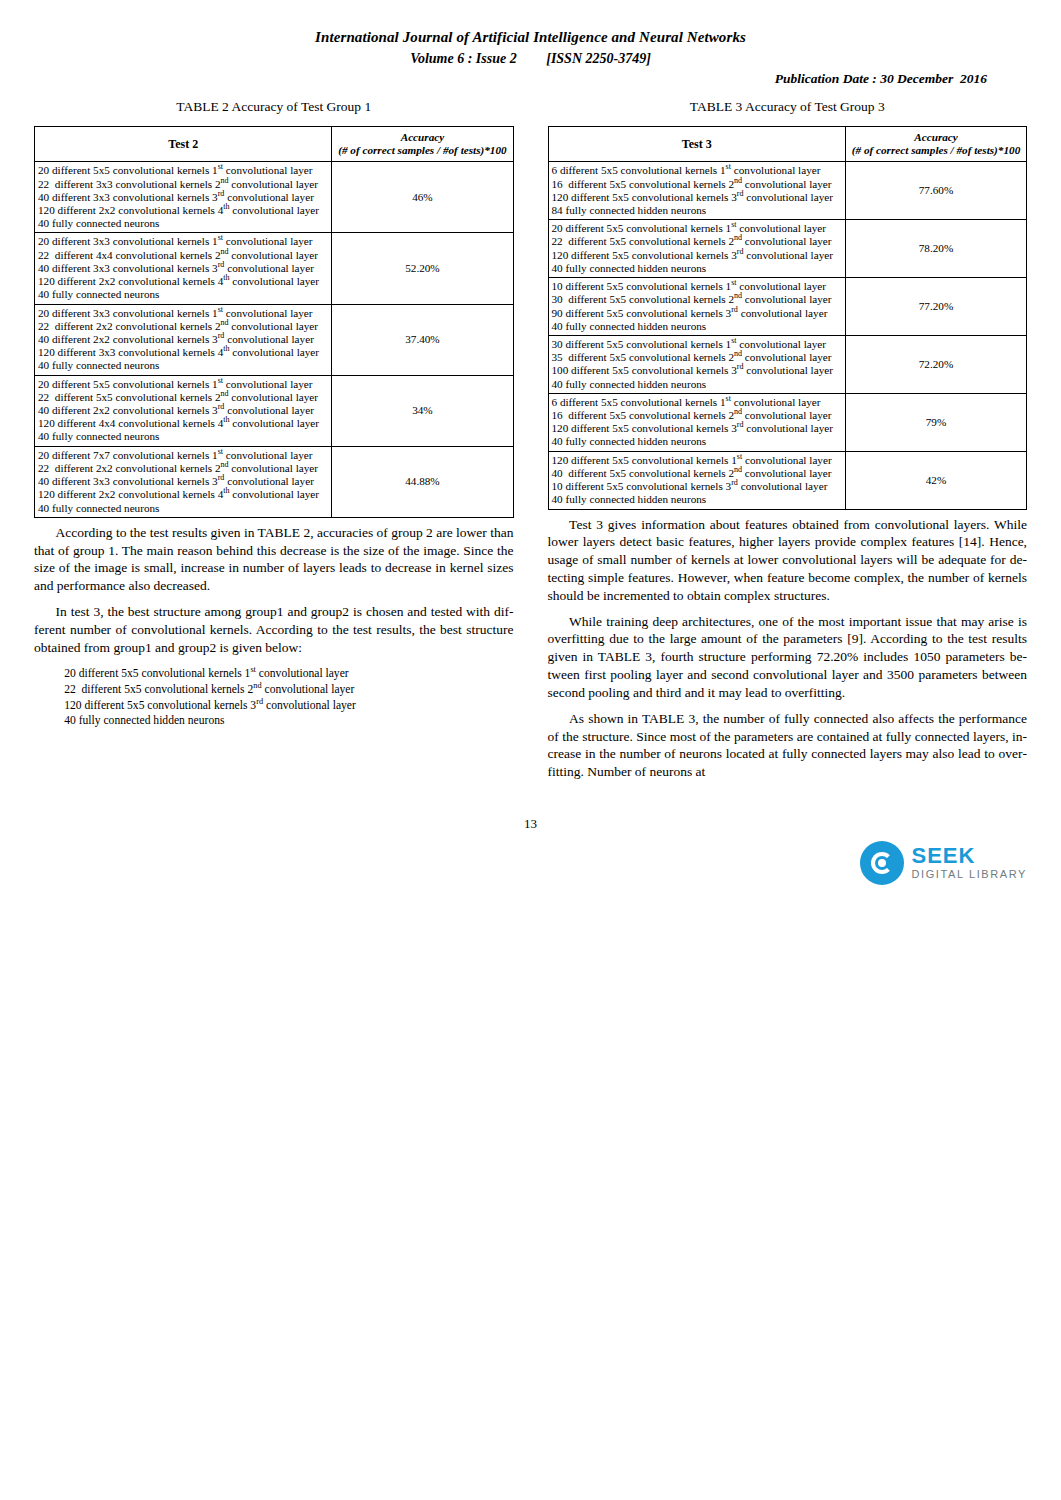International Journal of Artificial Intelligence and Neural Networks
Volume 6 : Issue 2 [ISSN 2250-3749]
Publication Date : 30 December 2016
TABLE 2 Accuracy of Test Group 1
| Test 2 | Accuracy (# of correct samples / #of tests)*100 |
| --- | --- |
| 20 different 5x5 convolutional kernels 1 st convolutional layer 22 different 3x3 convolutional kernels 2 nd convolutional layer 40 different 3x3 convolutional kernels 3 rd convolutional layer 120 different 2x2 convolutional kernels 4 th convolutional layer 40 fully connected neurons | 46% |
| 20 different 3x3 convolutional kernels 1 st convolutional layer 22 different 4x4 convolutional kernels 2 nd convolutional layer 40 different 3x3 convolutional kernels 3 rd convolutional layer 120 different 2x2 convolutional kernels 4 th convolutional layer 40 fully connected neurons | 52.20% |
| 20 different 3x3 convolutional kernels 1 st convolutional layer 22 different 2x2 convolutional kernels 2 nd convolutional layer 40 different 2x2 convolutional kernels 3 rd convolutional layer 120 different 3x3 convolutional kernels 4 th convolutional layer 40 fully connected neurons | 37.40% |
| 20 different 5x5 convolutional kernels 1 st convolutional layer 22 different 5x5 convolutional kernels 2 nd convolutional layer 40 different 2x2 convolutional kernels 3 rd convolutional layer 120 different 4x4 convolutional kernels 4 th convolutional layer 40 fully connected neurons | 34% |
| 20 different 7x7 convolutional kernels 1 st convolutional layer 22 different 2x2 convolutional kernels 2 nd convolutional layer 40 different 3x3 convolutional kernels 3 rd convolutional layer 120 different 2x2 convolutional kernels 4 th convolutional layer 40 fully connected neurons | 44.88% |
According to the test results given in TABLE 2, accuracies of group 2 are lower than that of group 1. The main reason behind this decrease is the size of the image. Since the size of the image is small, increase in number of layers leads to decrease in kernel sizes and performance also decreased.
In test 3, the best structure among group1 and group2 is chosen and tested with different number of convolutional kernels. According to the test results, the best structure obtained from group1 and group2 is given below:
20 different 5x5 convolutional kernels 1st convolutional layer
22 different 5x5 convolutional kernels 2nd convolutional layer
120 different 5x5 convolutional kernels 3rd convolutional layer
40 fully connected hidden neurons
TABLE 3 Accuracy of Test Group 3
| Test 3 | Accuracy (# of correct samples / #of tests)*100 |
| --- | --- |
| 6 different 5x5 convolutional kernels 1 st convolutional layer 16 different 5x5 convolutional kernels 2 nd convolutional layer 120 different 5x5 convolutional kernels 3 rd convolutional layer 84 fully connected hidden neurons | 77.60% |
| 20 different 5x5 convolutional kernels 1 st convolutional layer 22 different 5x5 convolutional kernels 2 nd convolutional layer 120 different 5x5 convolutional kernels 3 rd convolutional layer 40 fully connected hidden neurons | 78.20% |
| 10 different 5x5 convolutional kernels 1 st convolutional layer 30 different 5x5 convolutional kernels 2 nd convolutional layer 90 different 5x5 convolutional kernels 3 rd convolutional layer 40 fully connected hidden neurons | 77.20% |
| 30 different 5x5 convolutional kernels 1 st convolutional layer 35 different 5x5 convolutional kernels 2 nd convolutional layer 100 different 5x5 convolutional kernels 3 rd convolutional layer 40 fully connected hidden neurons | 72.20% |
| 6 different 5x5 convolutional kernels 1 st convolutional layer 16 different 5x5 convolutional kernels 2 nd convolutional layer 120 different 5x5 convolutional kernels 3 rd convolutional layer 40 fully connected hidden neurons | 79% |
| 120 different 5x5 convolutional kernels 1 st convolutional layer 40 different 5x5 convolutional kernels 2 nd convolutional layer 10 different 5x5 convolutional kernels 3 rd convolutional layer 40 fully connected hidden neurons | 42% |
Test 3 gives information about features obtained from convolutional layers. While lower layers detect basic features, higher layers provide complex features [14]. Hence, usage of small number of kernels at lower convolutional layers will be adequate for detecting simple features. However, when feature become complex, the number of kernels should be incremented to obtain complex structures.
While training deep architectures, one of the most important issue that may arise is overfitting due to the large amount of the parameters [9]. According to the test results given in TABLE 3, fourth structure performing 72.20% includes 1050 parameters between first pooling layer and second convolutional layer and 3500 parameters between second pooling and third and it may lead to overfitting.
As shown in TABLE 3, the number of fully connected also affects the performance of the structure. Since most of the parameters are contained at fully connected layers, increase in the number of neurons located at fully connected layers may also lead to overfitting. Number of neurons at
13
SEEK DIGITAL LIBRARY